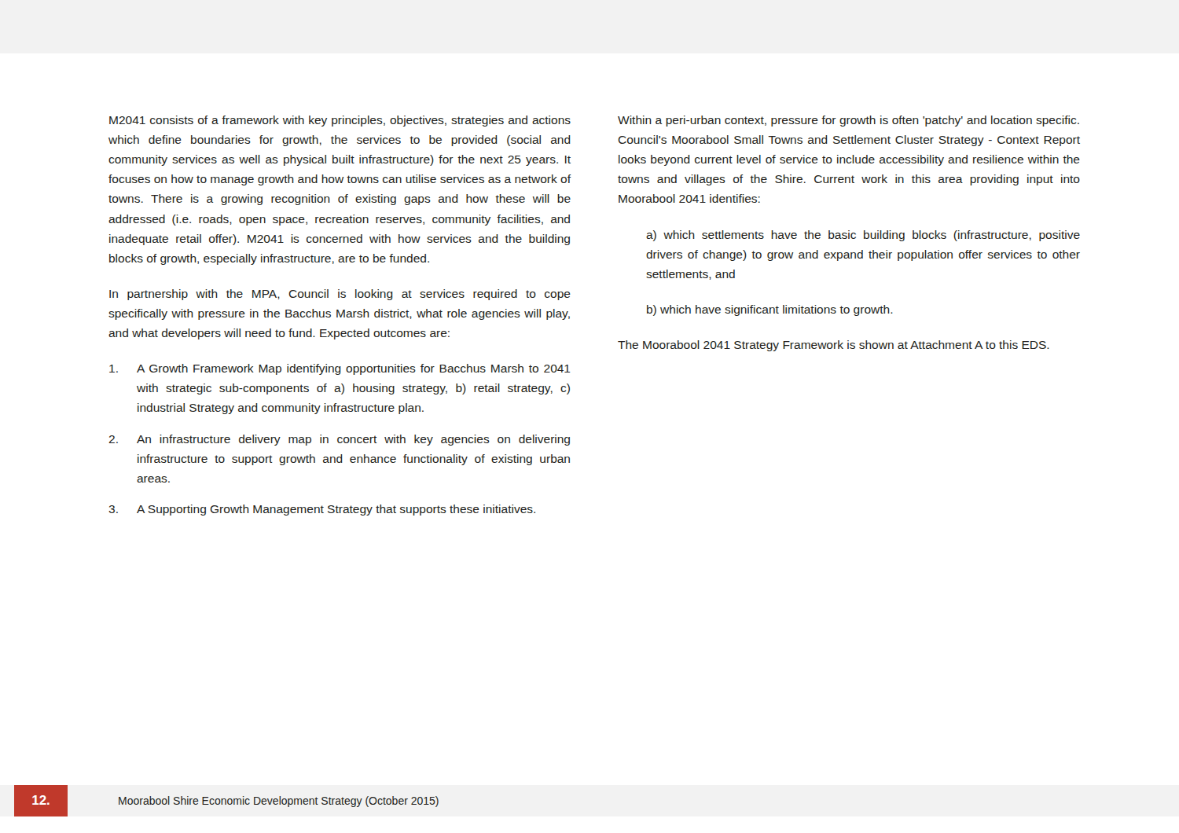M2041 consists of a framework with key principles, objectives, strategies and actions which define boundaries for growth, the services to be provided (social and community services as well as physical built infrastructure) for the next 25 years. It focuses on how to manage growth and how towns can utilise services as a network of towns. There is a growing recognition of existing gaps and how these will be addressed (i.e. roads, open space, recreation reserves, community facilities, and inadequate retail offer). M2041 is concerned with how services and the building blocks of growth, especially infrastructure, are to be funded.
In partnership with the MPA, Council is looking at services required to cope specifically with pressure in the Bacchus Marsh district, what role agencies will play, and what developers will need to fund. Expected outcomes are:
A Growth Framework Map identifying opportunities for Bacchus Marsh to 2041 with strategic sub-components of a) housing strategy, b) retail strategy, c) industrial Strategy and community infrastructure plan.
An infrastructure delivery map in concert with key agencies on delivering infrastructure to support growth and enhance functionality of existing urban areas.
A Supporting Growth Management Strategy that supports these initiatives.
Within a peri-urban context, pressure for growth is often 'patchy' and location specific. Council's Moorabool Small Towns and Settlement Cluster Strategy - Context Report looks beyond current level of service to include accessibility and resilience within the towns and villages of the Shire. Current work in this area providing input into Moorabool 2041 identifies:
a) which settlements have the basic building blocks (infrastructure, positive drivers of change) to grow and expand their population offer services to other settlements, and
b) which have significant limitations to growth.
The Moorabool 2041 Strategy Framework is shown at Attachment A to this EDS.
12.
Moorabool Shire Economic Development Strategy (October 2015)